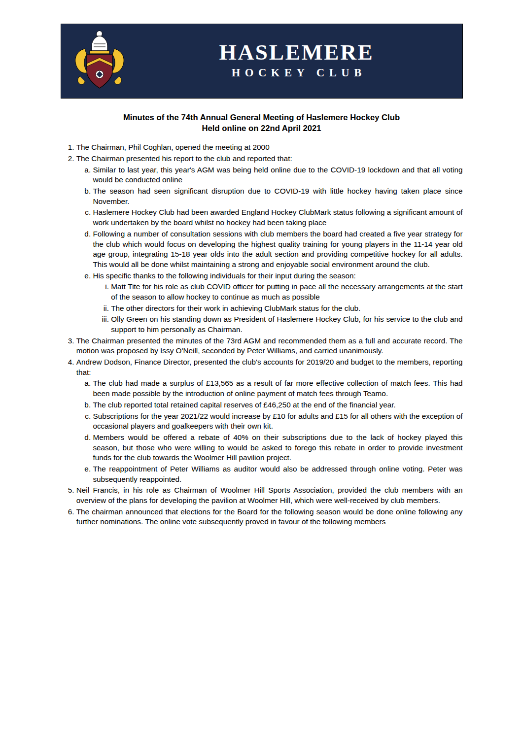HASLEMERE
HOCKEY CLUB
Minutes of the 74th Annual General Meeting of Haslemere Hockey Club
Held online on 22nd April 2021
The Chairman, Phil Coghlan, opened the meeting at 2000
The Chairman presented his report to the club and reported that:
Similar to last year, this year's AGM was being held online due to the COVID-19 lockdown and that all voting would be conducted online
The season had seen significant disruption due to COVID-19 with little hockey having taken place since November.
Haslemere Hockey Club had been awarded England Hockey ClubMark status following a significant amount of work undertaken by the board whilst no hockey had been taking place
Following a number of consultation sessions with club members the board had created a five year strategy for the club which would focus on developing the highest quality training for young players in the 11-14 year old age group, integrating 15-18 year olds into the adult section and providing competitive hockey for all adults. This would all be done whilst maintaining a strong and enjoyable social environment around the club.
His specific thanks to the following individuals for their input during the season:
Matt Tite for his role as club COVID officer for putting in pace all the necessary arrangements at the start of the season to allow hockey to continue as much as possible
The other directors for their work in achieving ClubMark status for the club.
Olly Green on his standing down as President of Haslemere Hockey Club, for his service to the club and support to him personally as Chairman.
The Chairman presented the minutes of the 73rd AGM and recommended them as a full and accurate record. The motion was proposed by Issy O'Neill, seconded by Peter Williams, and carried unanimously.
Andrew Dodson, Finance Director, presented the club's accounts for 2019/20 and budget to the members, reporting that:
The club had made a surplus of £13,565 as a result of far more effective collection of match fees. This had been made possible by the introduction of online payment of match fees through Teamo.
The club reported total retained capital reserves of £46,250 at the end of the financial year.
Subscriptions for the year 2021/22 would increase by £10 for adults and £15 for all others with the exception of occasional players and goalkeepers with their own kit.
Members would be offered a rebate of 40% on their subscriptions due to the lack of hockey played this season, but those who were willing to would be asked to forego this rebate in order to provide investment funds for the club towards the Woolmer Hill pavilion project.
The reappointment of Peter Williams as auditor would also be addressed through online voting. Peter was subsequently reappointed.
Neil Francis, in his role as Chairman of Woolmer Hill Sports Association, provided the club members with an overview of the plans for developing the pavilion at Woolmer Hill, which were well-received by club members.
The chairman announced that elections for the Board for the following season would be done online following any further nominations. The online vote subsequently proved in favour of the following members